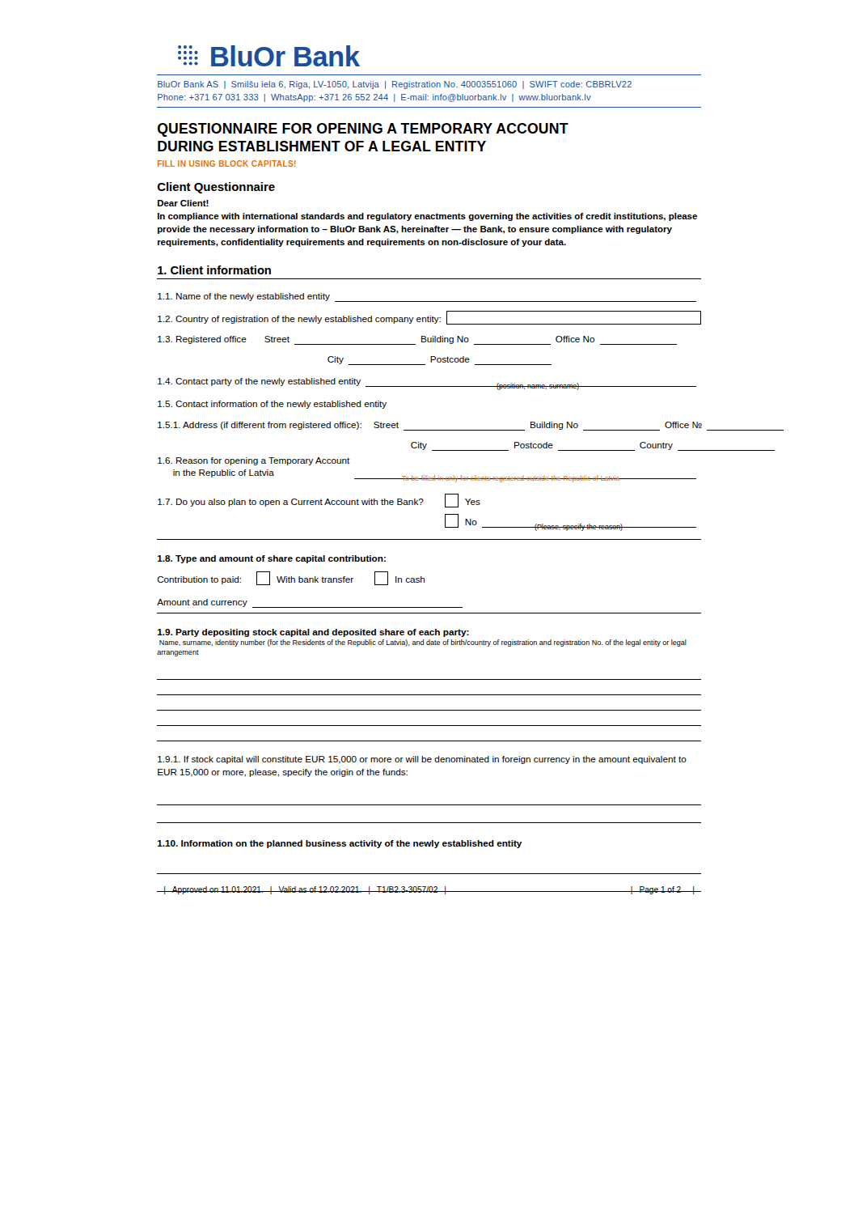BluOr Bank
BluOr Bank AS|Smilšu iela 6, Riga, LV-1050, Latvija|Registration No. 40003551060|SWIFT code: CBBRLV22
Phone: +371 67 031 333|WhatsApp: +371 26 552 244|E-mail: info@bluorbank.lv|www.bluorbank.lv
QUESTIONNAIRE FOR OPENING A TEMPORARY ACCOUNT
DURING ESTABLISHMENT OF A LEGAL ENTITY
FILL IN USING BLOCK CAPITALS!
Client Questionnaire
Dear Client! In compliance with international standards and regulatory enactments governing the activities of credit institutions, please provide the necessary information to – BluOr Bank AS, hereinafter — the Bank, to ensure compliance with regulatory requirements, confidentiality requirements and requirements on non-disclosure of your data.
1. Client information
1.1. Name of the newly established entity
1.2. Country of registration of the newly established company entity:
1.3. Registered office Street Building No Office No
1.3. Registered office City Postcode
1.4. Contact party of the newly established entity
(position, name, surname)
1.5. Contact information of the newly established entity
1.5.1. Address (if different from registered office): Street Building No Office №
1.5.1. Address (if different from registered office): City Postcode Country
1.6. Reason for opening a Temporary Account
in the Republic of Latvia
To be filled in only for clients registered outside the Republic of Latvia
1.7. Do you also plan to open a Current Account with the Bank? Yes
1.7. Do you also plan to open a Current Account with the Bank? No
(Please, specify the reason)
1.8. Type and amount of share capital contribution:
Contribution to paid: With bank transfer In cash
Amount and currency
1.9. Party depositing stock capital and deposited share of each party:
Name, surname, identity number (for the Residents of the Republic of Latvia), and date of birth/country of registration and registration No. of the legal entity or legal arrangement
1.9.1. If stock capital will constitute EUR 15,000 or more or will be denominated in foreign currency in the amount equivalent to EUR 15,000 or more, please, specify the origin of the funds:
1.10. Information on the planned business activity of the newly established entity
| Approved on 11.01.2021. | Valid as of 12.02.2021. | T1/B2.3-3057/02 |
| Page 1 of 2 |